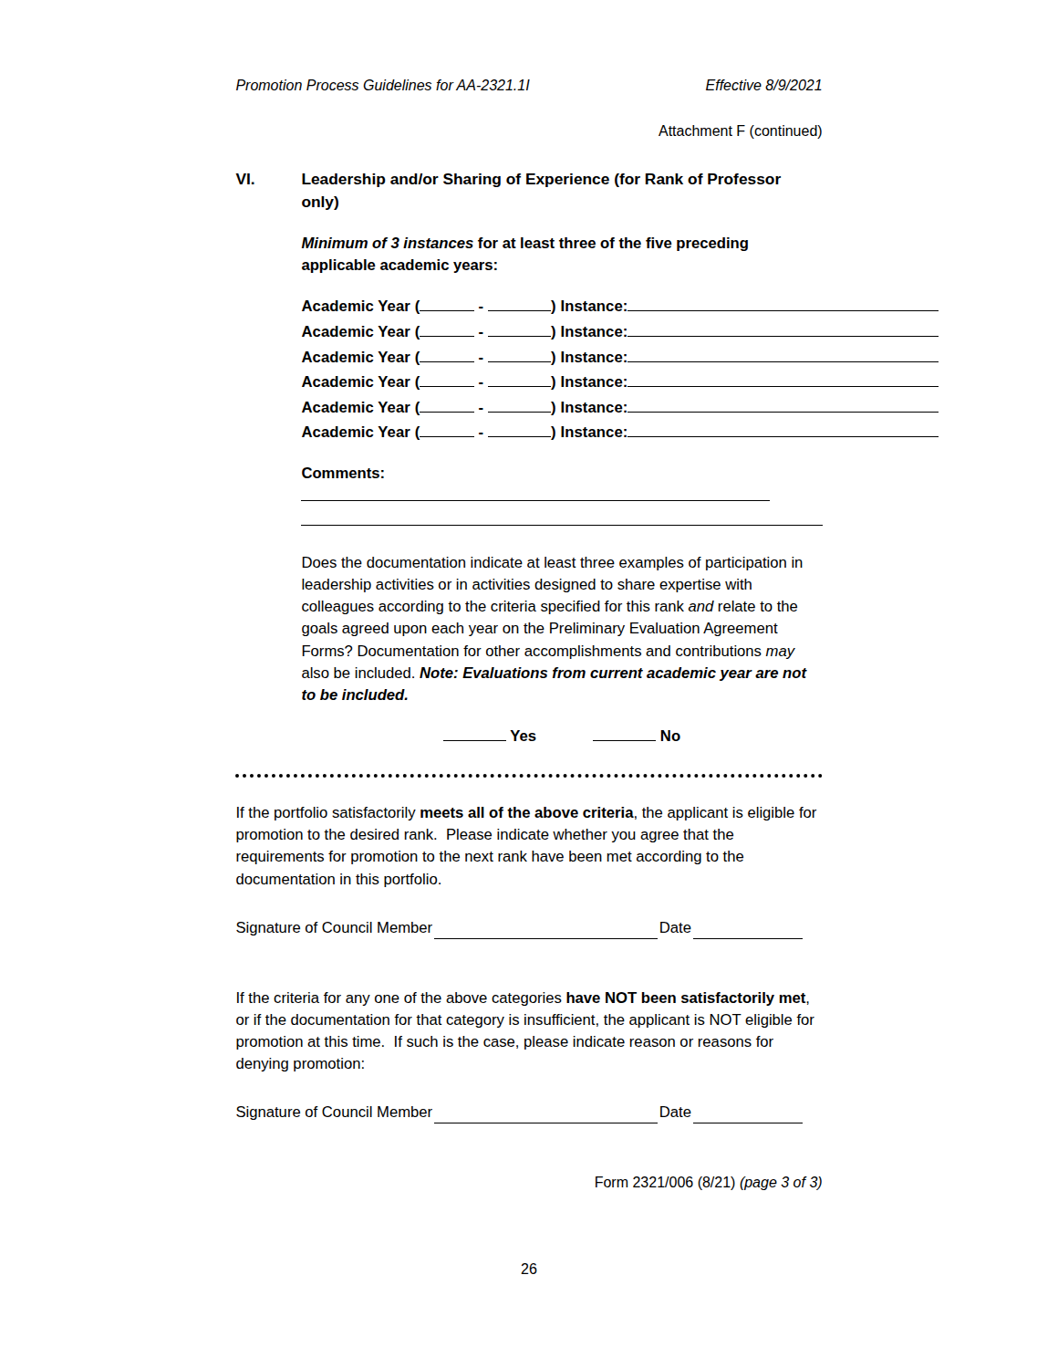Promotion Process Guidelines for AA-2321.1I Effective 8/9/2021
Attachment F (continued)
VI. Leadership and/or Sharing of Experience (for Rank of Professor only)
Minimum of 3 instances for at least three of the five preceding applicable academic years:
Academic Year ( - ) Instance:
Academic Year ( - ) Instance:
Academic Year ( - ) Instance:
Academic Year ( - ) Instance:
Academic Year ( - ) Instance:
Academic Year ( - ) Instance:
Comments:
Does the documentation indicate at least three examples of participation in leadership activities or in activities designed to share expertise with colleagues according to the criteria specified for this rank and relate to the goals agreed upon each year on the Preliminary Evaluation Agreement Forms? Documentation for other accomplishments and contributions may also be included. Note: Evaluations from current academic year are not to be included.
Yes No
If the portfolio satisfactorily meets all of the above criteria, the applicant is eligible for promotion to the desired rank. Please indicate whether you agree that the requirements for promotion to the next rank have been met according to the documentation in this portfolio.
Signature of Council Member Date
If the criteria for any one of the above categories have NOT been satisfactorily met, or if the documentation for that category is insufficient, the applicant is NOT eligible for promotion at this time. If such is the case, please indicate reason or reasons for denying promotion:
Signature of Council Member Date
Form 2321/006 (8/21) (page 3 of 3)
26